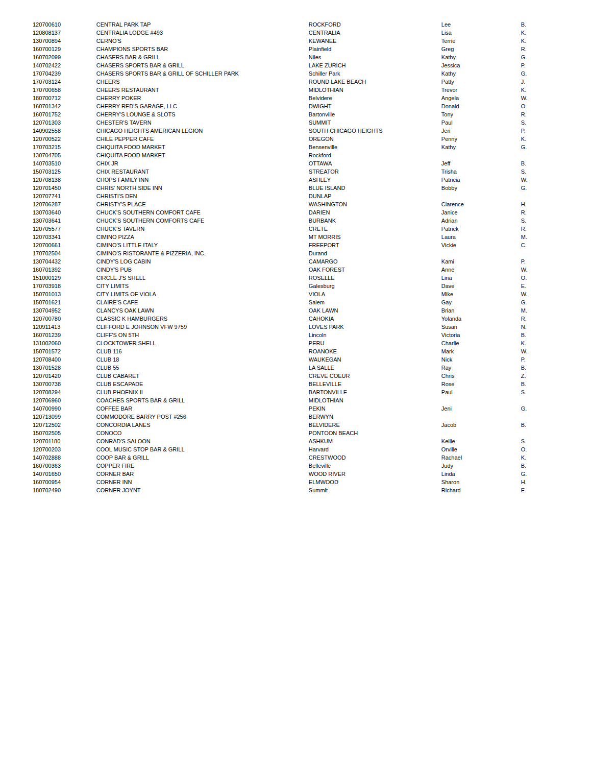| 120700610 | CENTRAL PARK TAP | ROCKFORD | Lee | B. |
| 120808137 | CENTRALIA LODGE #493 | CENTRALIA | Lisa | K. |
| 130700894 | CERNO'S | KEWANEE | Terrie | K. |
| 160700129 | CHAMPIONS SPORTS BAR | Plainfield | Greg | R. |
| 160702099 | CHASERS BAR & GRILL | Niles | Kathy | G. |
| 140702422 | CHASERS SPORTS BAR & GRILL | LAKE ZURICH | Jessica | P. |
| 170704239 | CHASERS SPORTS BAR & GRILL OF SCHILLER PARK | Schiller Park | Kathy | G. |
| 170703124 | CHEERS | ROUND LAKE BEACH | Patty | J. |
| 170700658 | CHEERS RESTAURANT | MIDLOTHIAN | Trevor | K. |
| 180700712 | CHERRY POKER | Belvidere | Angela | W. |
| 160701342 | CHERRY RED'S GARAGE, LLC | DWIGHT | Donald | O. |
| 160701752 | CHERRY'S LOUNGE & SLOTS | Bartonville | Tony | R. |
| 120701303 | CHESTER'S TAVERN | SUMMIT | Paul | S. |
| 140902558 | CHICAGO HEIGHTS AMERICAN LEGION | SOUTH CHICAGO HEIGHTS | Jeri | P. |
| 120700522 | CHILE PEPPER CAFE | OREGON | Penny | K. |
| 170703215 | CHIQUITA FOOD MARKET | Bensenville | Kathy | G. |
| 130704705 | CHIQUITA FOOD MARKET | Rockford | | |
| 140703510 | CHIX JR | OTTAWA | Jeff | B. |
| 150703125 | CHIX RESTAURANT | STREATOR | Trisha | S. |
| 120708138 | CHOPS FAMILY INN | ASHLEY | Patricia | W. |
| 120701450 | CHRIS' NORTH SIDE INN | BLUE ISLAND | Bobby | G. |
| 120707741 | CHRISTI'S DEN | DUNLAP | | |
| 120706287 | CHRISTY'S PLACE | WASHINGTON | Clarence | H. |
| 130703640 | CHUCK'S SOUTHERN COMFORT CAFE | DARIEN | Janice | R. |
| 130703641 | CHUCK'S SOUTHERN COMFORTS CAFE | BURBANK | Adrian | S. |
| 120705577 | CHUCK'S TAVERN | CRETE | Patrick | R. |
| 120703341 | CIMINO PIZZA | MT MORRIS | Laura | M. |
| 120700661 | CIMINO'S LITTLE ITALY | FREEPORT | Vickie | C. |
| 170702504 | CIMINO'S RISTORANTE & PIZZERIA, INC. | Durand | | |
| 130704432 | CINDY'S LOG CABIN | CAMARGO | Kami | P. |
| 160701392 | CINDY'S PUB | OAK FOREST | Anne | W. |
| 151000129 | CIRCLE J'S SHELL | ROSELLE | Lina | O. |
| 170703918 | CITY LIMITS | Galesburg | Dave | E. |
| 150701013 | CITY LIMITS OF VIOLA | VIOLA | Mike | W. |
| 150701621 | CLAIRE'S CAFE | Salem | Gay | G. |
| 130704952 | CLANCYS OAK LAWN | OAK LAWN | Brian | M. |
| 120700780 | CLASSIC K HAMBURGERS | CAHOKIA | Yolanda | R. |
| 120911413 | CLIFFORD E JOHNSON VFW 9759 | LOVES PARK | Susan | N. |
| 160701239 | CLIFF'S ON 5TH | Lincoln | Victoria | B. |
| 131002060 | CLOCKTOWER SHELL | PERU | Charlie | K. |
| 150701572 | CLUB 116 | ROANOKE | Mark | W. |
| 120708400 | CLUB 18 | WAUKEGAN | Nick | P. |
| 130701528 | CLUB 55 | LA SALLE | Ray | B. |
| 120701420 | CLUB CABARET | CREVE COEUR | Chris | Z. |
| 130700738 | CLUB ESCAPADE | BELLEVILLE | Rose | B. |
| 120708294 | CLUB PHOENIX II | BARTONVILLE | Paul | S. |
| 120706960 | COACHES SPORTS BAR & GRILL | MIDLOTHIAN | | |
| 140700990 | COFFEE BAR | PEKIN | Jeni | G. |
| 120713099 | COMMODORE BARRY POST #256 | BERWYN | | |
| 120712502 | CONCORDIA LANES | BELVIDERE | Jacob | B. |
| 150702505 | CONOCO | PONTOON BEACH | | |
| 120701180 | CONRAD'S SALOON | ASHKUM | Kellie | S. |
| 120700203 | COOL MUSIC STOP BAR & GRILL | Harvard | Orville | O. |
| 140702888 | COOP BAR & GRILL | CRESTWOOD | Rachael | K. |
| 160700363 | COPPER FIRE | Belleville | Judy | B. |
| 140701650 | CORNER BAR | WOOD RIVER | Linda | G. |
| 160700954 | CORNER INN | ELMWOOD | Sharon | H. |
| 180702490 | CORNER JOYNT | Summit | Richard | E. |